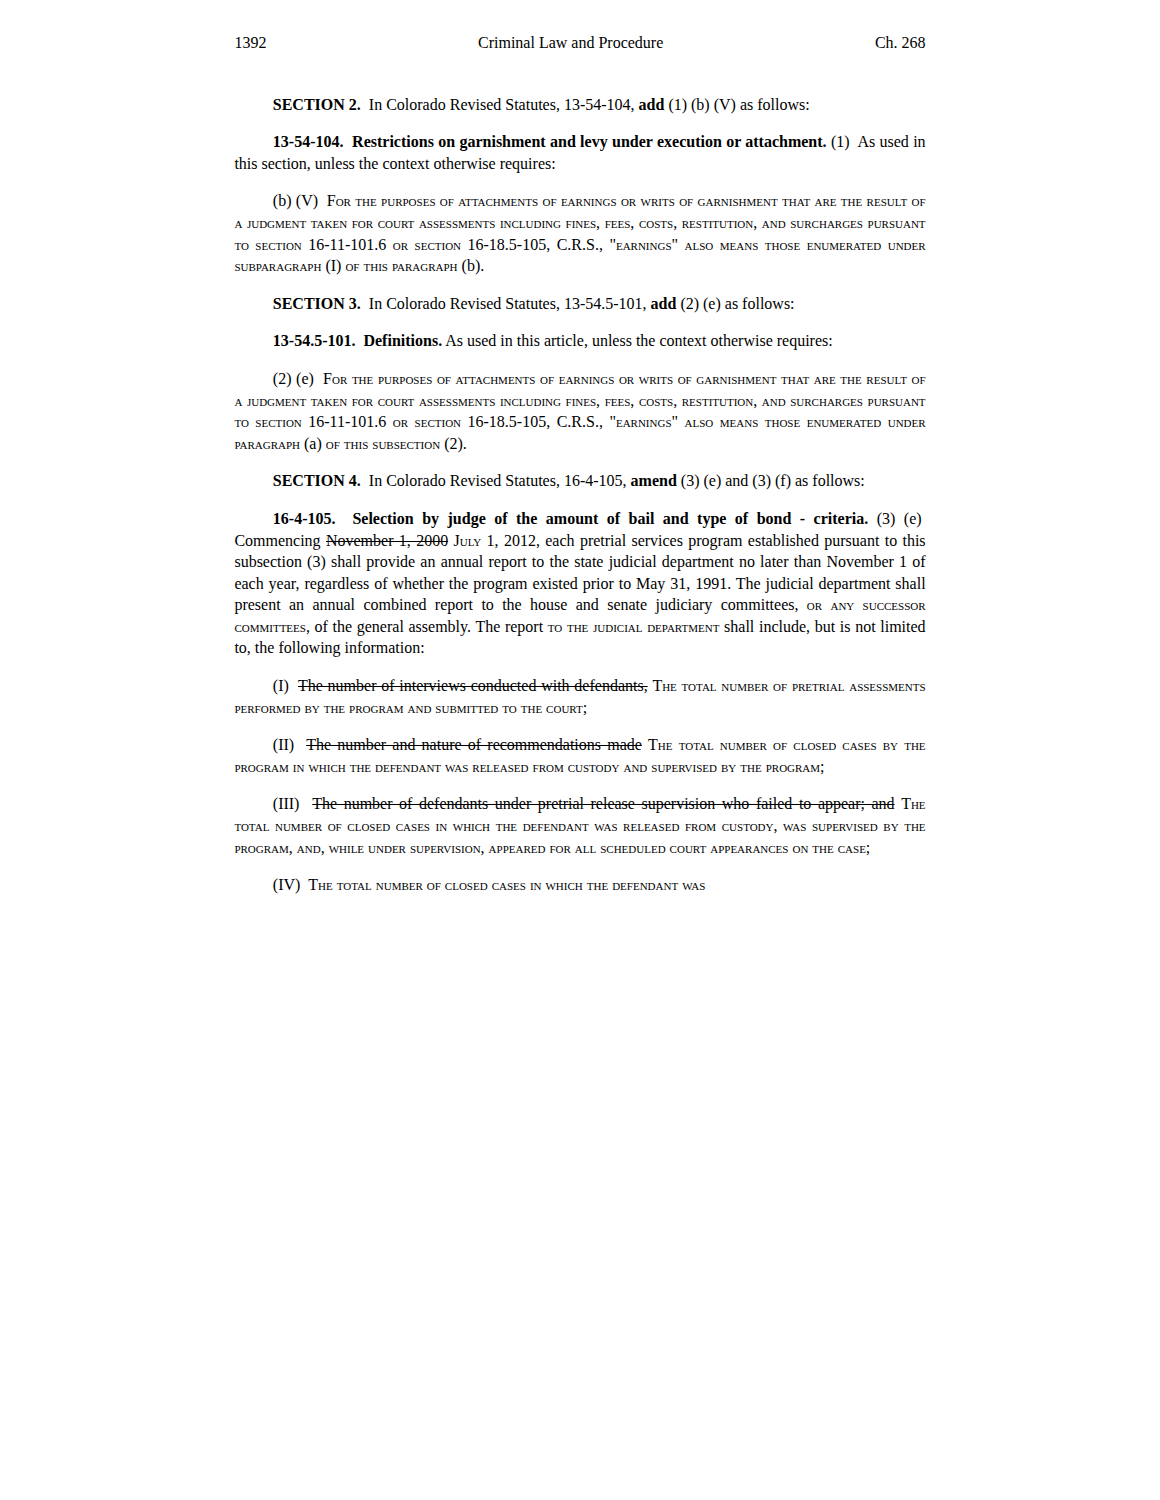1392 Criminal Law and Procedure Ch. 268
SECTION 2. In Colorado Revised Statutes, 13-54-104, add (1) (b) (V) as follows:
13-54-104. Restrictions on garnishment and levy under execution or attachment. (1) As used in this section, unless the context otherwise requires:
(b) (V) For the purposes of attachments of earnings or writs of garnishment that are the result of a judgment taken for court assessments including fines, fees, costs, restitution, and surcharges pursuant to section 16-11-101.6 or section 16-18.5-105, C.R.S., "earnings" also means those enumerated under subparagraph (I) of this paragraph (b).
SECTION 3. In Colorado Revised Statutes, 13-54.5-101, add (2) (e) as follows:
13-54.5-101. Definitions. As used in this article, unless the context otherwise requires:
(2) (e) For the purposes of attachments of earnings or writs of garnishment that are the result of a judgment taken for court assessments including fines, fees, costs, restitution, and surcharges pursuant to section 16-11-101.6 or section 16-18.5-105, C.R.S., "earnings" also means those enumerated under paragraph (a) of this subsection (2).
SECTION 4. In Colorado Revised Statutes, 16-4-105, amend (3) (e) and (3) (f) as follows:
16-4-105. Selection by judge of the amount of bail and type of bond - criteria. (3) (e) Commencing November 1, 2000 July 1, 2012, each pretrial services program established pursuant to this subsection (3) shall provide an annual report to the state judicial department no later than November 1 of each year, regardless of whether the program existed prior to May 31, 1991. The judicial department shall present an annual combined report to the house and senate judiciary committees, or any successor committees, of the general assembly. The report to the judicial department shall include, but is not limited to, the following information:
(I) The number of interviews conducted with defendants, The total number of pretrial assessments performed by the program and submitted to the court;
(II) The number and nature of recommendations made The total number of closed cases by the program in which the defendant was released from custody and supervised by the program;
(III) The number of defendants under pretrial release supervision who failed to appear; and The total number of closed cases in which the defendant was released from custody, was supervised by the program, and, while under supervision, appeared for all scheduled court appearances on the case;
(IV) The total number of closed cases in which the defendant was